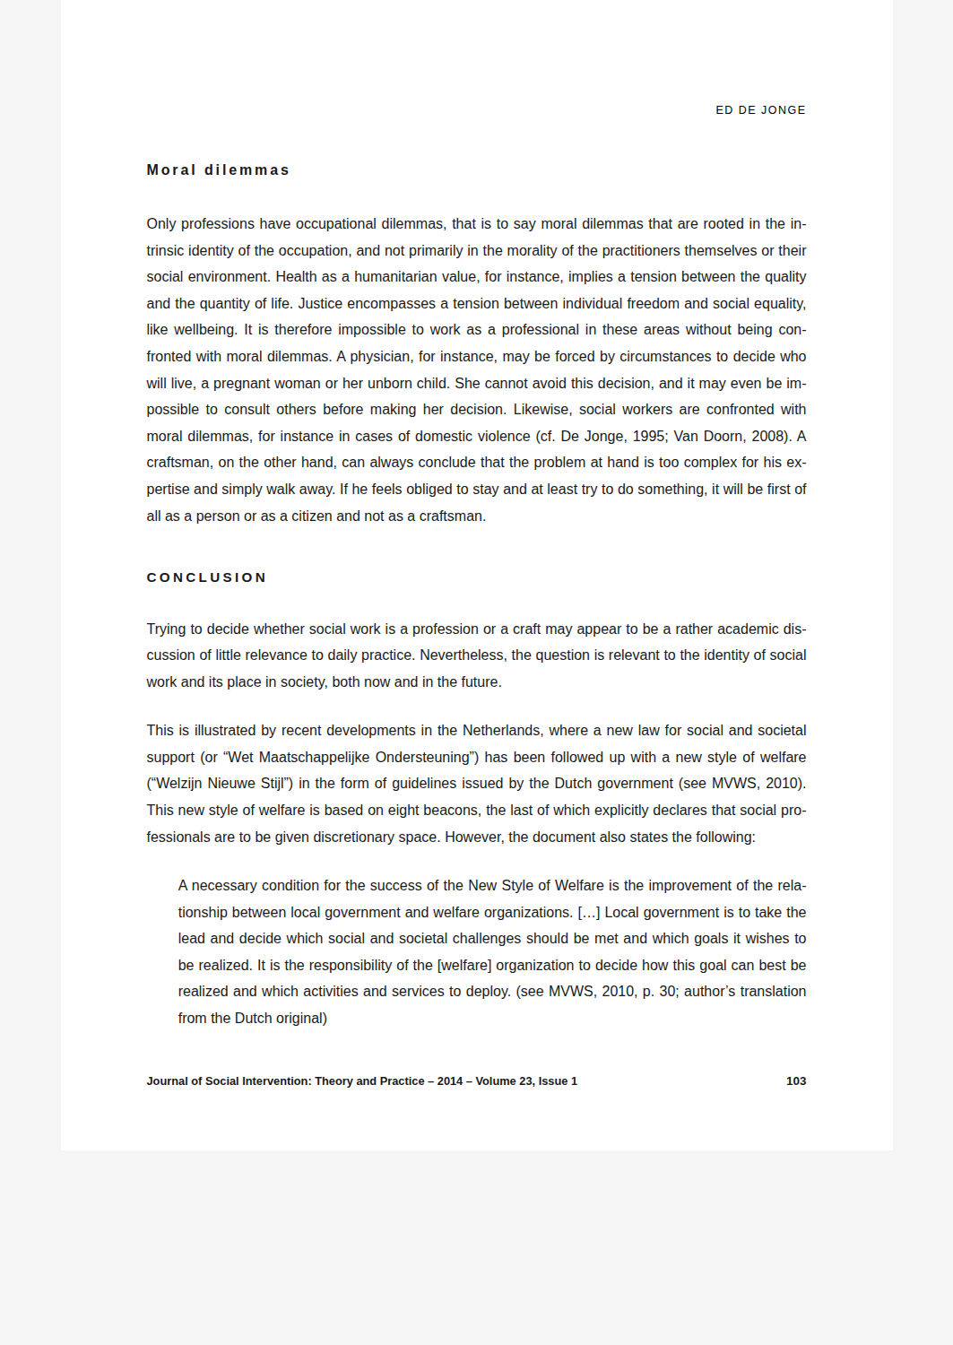Ed de Jonge
Moral dilemmas
Only professions have occupational dilemmas, that is to say moral dilemmas that are rooted in the intrinsic identity of the occupation, and not primarily in the morality of the practitioners themselves or their social environment. Health as a humanitarian value, for instance, implies a tension between the quality and the quantity of life. Justice encompasses a tension between individual freedom and social equality, like wellbeing. It is therefore impossible to work as a professional in these areas without being confronted with moral dilemmas. A physician, for instance, may be forced by circumstances to decide who will live, a pregnant woman or her unborn child. She cannot avoid this decision, and it may even be impossible to consult others before making her decision. Likewise, social workers are confronted with moral dilemmas, for instance in cases of domestic violence (cf. De Jonge, 1995; Van Doorn, 2008). A craftsman, on the other hand, can always conclude that the problem at hand is too complex for his expertise and simply walk away. If he feels obliged to stay and at least try to do something, it will be first of all as a person or as a citizen and not as a craftsman.
Conclusion
Trying to decide whether social work is a profession or a craft may appear to be a rather academic discussion of little relevance to daily practice. Nevertheless, the question is relevant to the identity of social work and its place in society, both now and in the future.
This is illustrated by recent developments in the Netherlands, where a new law for social and societal support (or “Wet Maatschappelijke Ondersteuning”) has been followed up with a new style of welfare (“Welzijn Nieuwe Stijl”) in the form of guidelines issued by the Dutch government (see MVWS, 2010). This new style of welfare is based on eight beacons, the last of which explicitly declares that social professionals are to be given discretionary space. However, the document also states the following:
A necessary condition for the success of the New Style of Welfare is the improvement of the relationship between local government and welfare organizations. […] Local government is to take the lead and decide which social and societal challenges should be met and which goals it wishes to be realized. It is the responsibility of the [welfare] organization to decide how this goal can best be realized and which activities and services to deploy. (see MVWS, 2010, p. 30; author’s translation from the Dutch original)
Journal of Social Intervention: Theory and Practice – 2014 – Volume 23, Issue 1 103